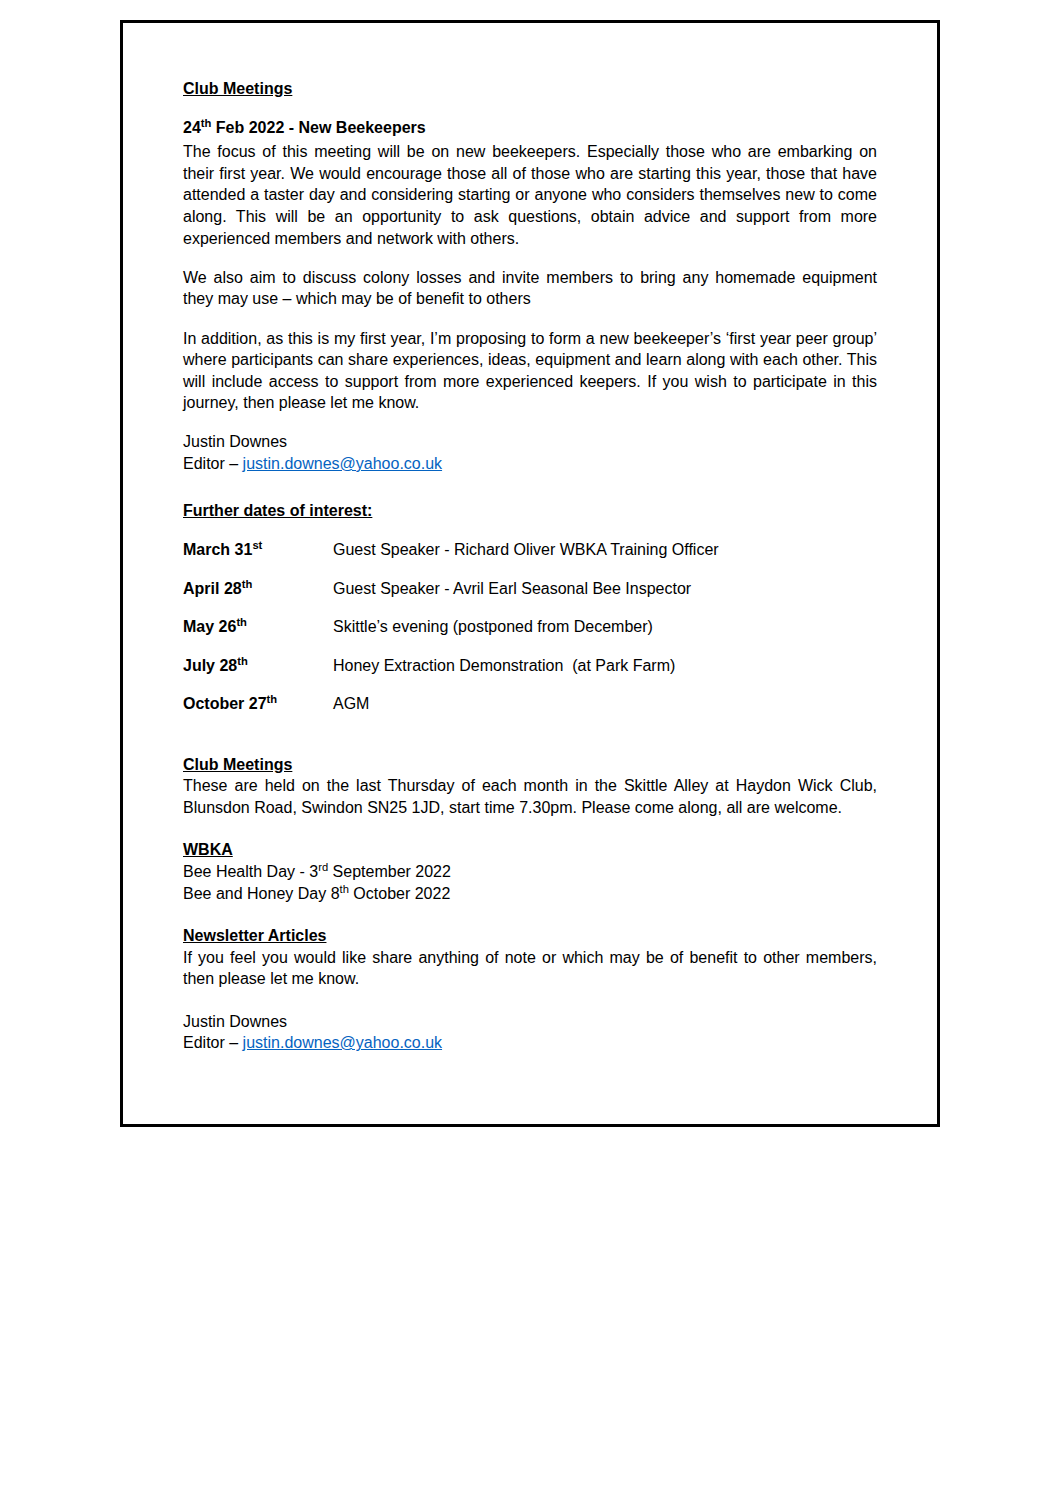Club Meetings
24th Feb 2022 - New Beekeepers
The focus of this meeting will be on new beekeepers. Especially those who are embarking on their first year. We would encourage those all of those who are starting this year, those that have attended a taster day and considering starting or anyone who considers themselves new to come along. This will be an opportunity to ask questions, obtain advice and support from more experienced members and network with others.
We also aim to discuss colony losses and invite members to bring any homemade equipment they may use – which may be of benefit to others
In addition, as this is my first year, I’m proposing to form a new beekeeper’s ‘first year peer group’ where participants can share experiences, ideas, equipment and learn along with each other. This will include access to support from more experienced keepers. If you wish to participate in this journey, then please let me know.
Justin Downes
Editor – justin.downes@yahoo.co.uk
Further dates of interest:
| March 31 st | Guest Speaker - Richard Oliver WBKA Training Officer |
| April 28 th | Guest Speaker - Avril Earl Seasonal Bee Inspector |
| May 26 th | Skittle’s evening (postponed from December) |
| July 28 th | Honey Extraction Demonstration (at Park Farm) |
| October 27 th | AGM |
Club Meetings
These are held on the last Thursday of each month in the Skittle Alley at Haydon Wick Club, Blunsdon Road, Swindon SN25 1JD, start time 7.30pm. Please come along, all are welcome.
WBKA
Bee Health Day - 3rd September 2022
Bee and Honey Day 8th October 2022
Newsletter Articles
If you feel you would like share anything of note or which may be of benefit to other members, then please let me know.
Justin Downes
Editor – justin.downes@yahoo.co.uk